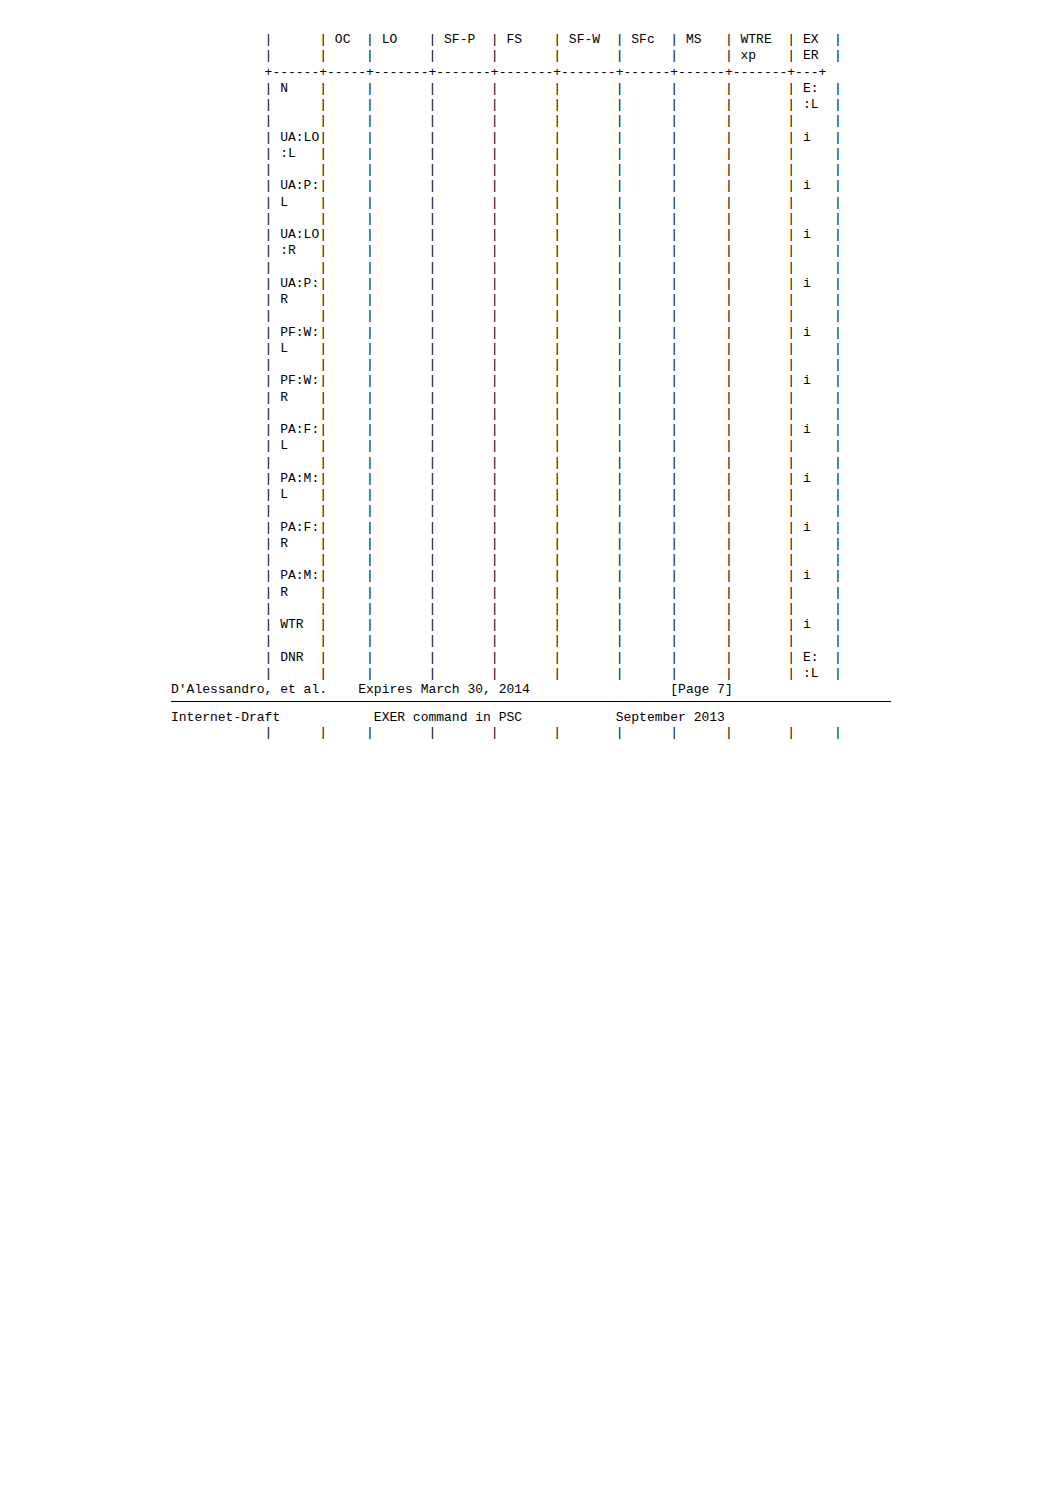|      | OC  | LO    | SF-P  | FS    | SF-W  | SFc  | MS   | WTRE  | EX  |
            |      |     |       |       |       |       |      |      | xp    | ER  |
            +------+-----+-------+-------+-------+-------+------+------+-------+---+
            | N    |     |       |       |       |       |      |      |       | E:  |
            |      |     |       |       |       |       |      |      |       | :L  |
            |      |     |       |       |       |       |      |      |       |     |
            | UA:LO|     |       |       |       |       |      |      |       | i   |
            | :L   |     |       |       |       |       |      |      |       |     |
            |      |     |       |       |       |       |      |      |       |     |
            | UA:P:|     |       |       |       |       |      |      |       | i   |
            | L    |     |       |       |       |       |      |      |       |     |
            |      |     |       |       |       |       |      |      |       |     |
            | UA:LO|     |       |       |       |       |      |      |       | i   |
            | :R   |     |       |       |       |       |      |      |       |     |
            |      |     |       |       |       |       |      |      |       |     |
            | UA:P:|     |       |       |       |       |      |      |       | i   |
            | R    |     |       |       |       |       |      |      |       |     |
            |      |     |       |       |       |       |      |      |       |     |
            | PF:W:|     |       |       |       |       |      |      |       | i   |
            | L    |     |       |       |       |       |      |      |       |     |
            |      |     |       |       |       |       |      |      |       |     |
            | PF:W:|     |       |       |       |       |      |      |       | i   |
            | R    |     |       |       |       |       |      |      |       |     |
            |      |     |       |       |       |       |      |      |       |     |
            | PA:F:|     |       |       |       |       |      |      |       | i   |
            | L    |     |       |       |       |       |      |      |       |     |
            |      |     |       |       |       |       |      |      |       |     |
            | PA:M:|     |       |       |       |       |      |      |       | i   |
            | L    |     |       |       |       |       |      |      |       |     |
            |      |     |       |       |       |       |      |      |       |     |
            | PA:F:|     |       |       |       |       |      |      |       | i   |
            | R    |     |       |       |       |       |      |      |       |     |
            |      |     |       |       |       |       |      |      |       |     |
            | PA:M:|     |       |       |       |       |      |      |       | i   |
            | R    |     |       |       |       |       |      |      |       |     |
            |      |     |       |       |       |       |      |      |       |     |
            | WTR  |     |       |       |       |       |      |      |       | i   |
            |      |     |       |       |       |       |      |      |       |     |
            | DNR  |     |       |       |       |       |      |      |       | E:  |
            |      |     |       |       |       |       |      |      |       | :L  |
D'Alessandro, et al. Expires March 30, 2014 [Page 7]
Internet-Draft EXER command in PSC September 2013
            |      |     |       |       |       |       |      |      |       |     |